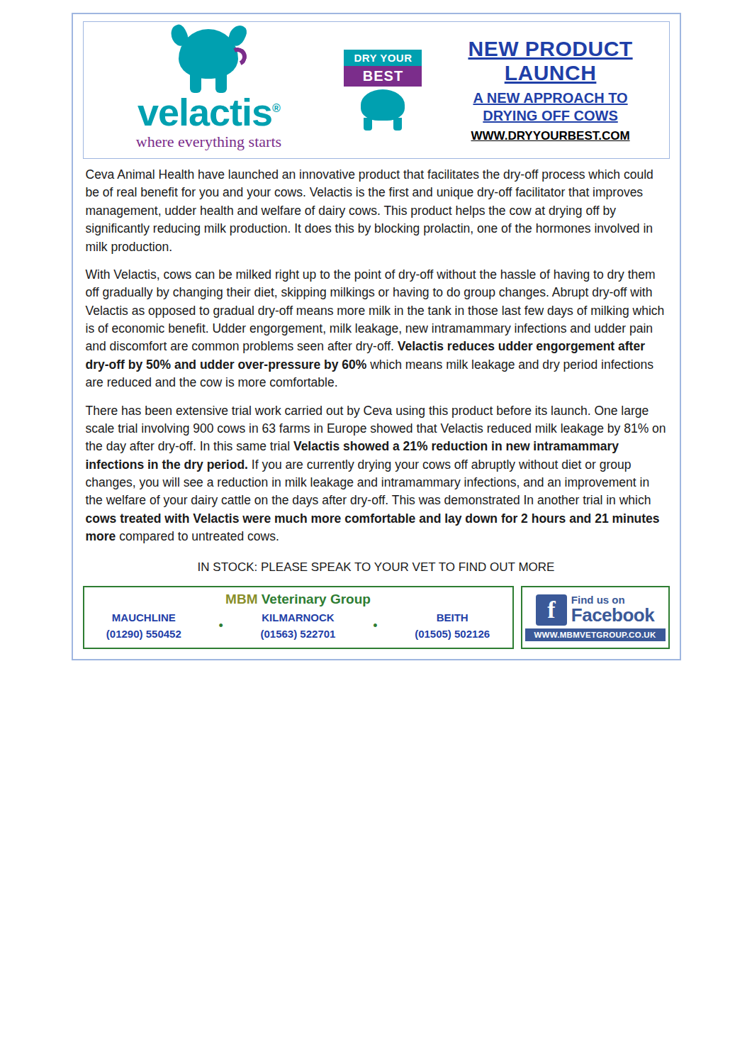velactis®
where everything starts
DRY YOUR
BEST
NEW PRODUCT LAUNCH
A NEW APPROACH TO
DRYING OFF COWS
WWW.DRYYOURBEST.COM
Ceva Animal Health have launched an innovative product that facilitates the dry-off process which could be of real benefit for you and your cows. Velactis is the first and unique dry-off facilitator that improves management, udder health and welfare of dairy cows. This product helps the cow at drying off by significantly reducing milk production. It does this by blocking prolactin, one of the hormones involved in milk production.
With Velactis, cows can be milked right up to the point of dry-off without the hassle of having to dry them off gradually by changing their diet, skipping milkings or having to do group changes. Abrupt dry-off with Velactis as opposed to gradual dry-off means more milk in the tank in those last few days of milking which is of economic benefit. Udder engorgement, milk leakage, new intramammary infections and udder pain and discomfort are common problems seen after dry-off. Velactis reduces udder engorgement after dry-off by 50% and udder over-pressure by 60% which means milk leakage and dry period infections are reduced and the cow is more comfortable.
There has been extensive trial work carried out by Ceva using this product before its launch. One large scale trial involving 900 cows in 63 farms in Europe showed that Velactis reduced milk leakage by 81% on the day after dry-off. In this same trial Velactis showed a 21% reduction in new intramammary infections in the dry period. If you are currently drying your cows off abruptly without diet or group changes, you will see a reduction in milk leakage and intramammary infections, and an improvement in the welfare of your dairy cattle on the days after dry-off. This was demonstrated In another trial in which cows treated with Velactis were much more comfortable and lay down for 2 hours and 21 minutes more compared to untreated cows.
IN STOCK: PLEASE SPEAK TO YOUR VET TO FIND OUT MORE
MBM Veterinary Group
MAUCHLINE
(01290) 550452
•
KILMARNOCK
(01563) 522701
•
BEITH
(01505) 502126
f
Find us on
Facebook
WWW.MBMVETGROUP.CO.UK